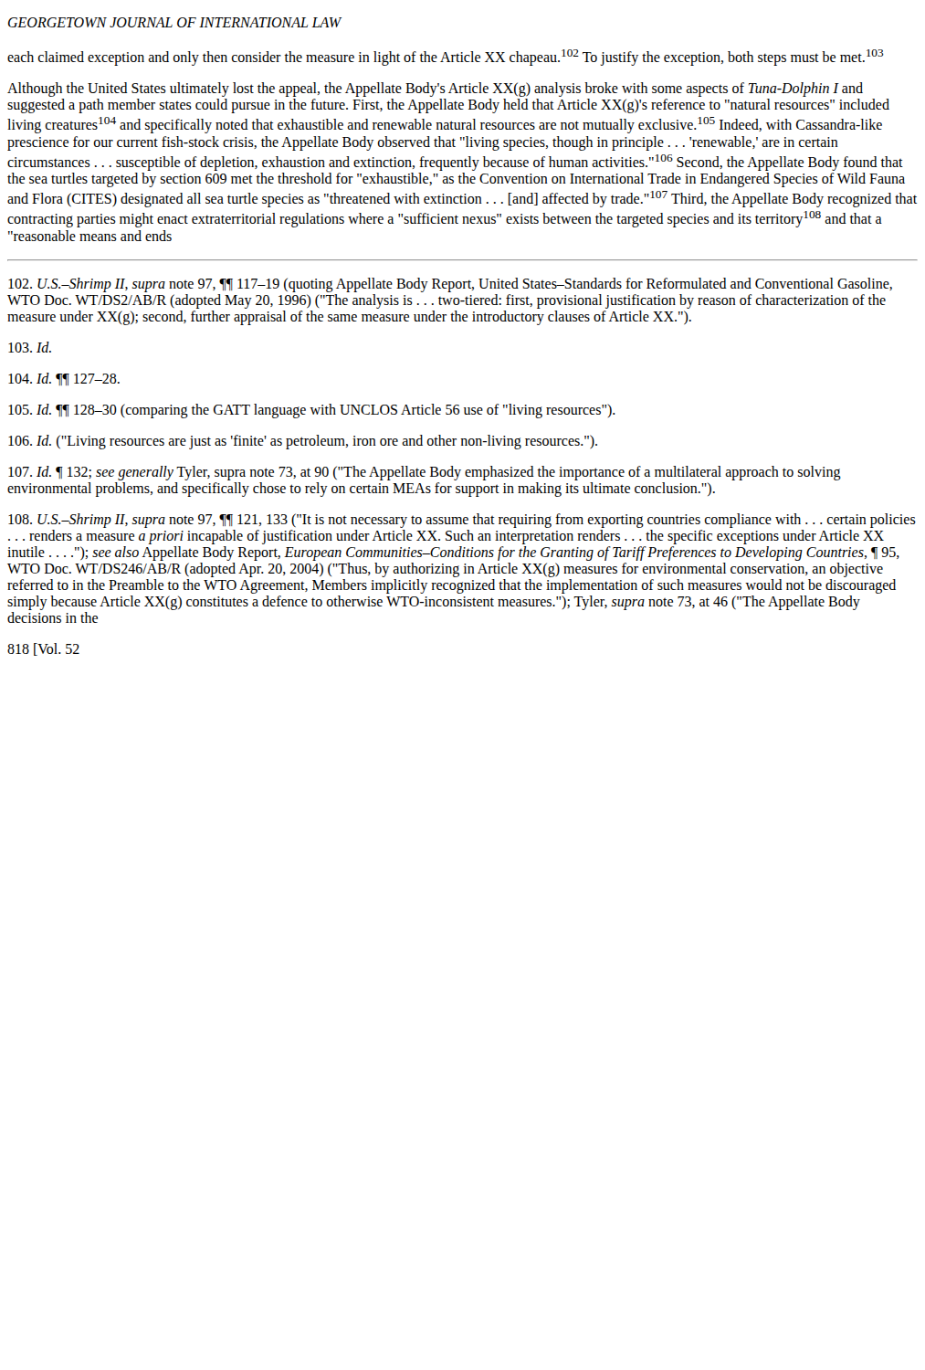GEORGETOWN JOURNAL OF INTERNATIONAL LAW
each claimed exception and only then consider the measure in light of the Article XX chapeau.102 To justify the exception, both steps must be met.103
Although the United States ultimately lost the appeal, the Appellate Body's Article XX(g) analysis broke with some aspects of Tuna-Dolphin I and suggested a path member states could pursue in the future. First, the Appellate Body held that Article XX(g)'s reference to "natural resources" included living creatures104 and specifically noted that exhaustible and renewable natural resources are not mutually exclusive.105 Indeed, with Cassandra-like prescience for our current fish-stock crisis, the Appellate Body observed that "living species, though in principle . . . 'renewable,' are in certain circumstances . . . susceptible of depletion, exhaustion and extinction, frequently because of human activities."106 Second, the Appellate Body found that the sea turtles targeted by section 609 met the threshold for "exhaustible," as the Convention on International Trade in Endangered Species of Wild Fauna and Flora (CITES) designated all sea turtle species as "threatened with extinction . . . [and] affected by trade."107 Third, the Appellate Body recognized that contracting parties might enact extraterritorial regulations where a "sufficient nexus" exists between the targeted species and its territory108 and that a "reasonable means and ends
102. U.S.–Shrimp II, supra note 97, ¶¶ 117–19 (quoting Appellate Body Report, United States–Standards for Reformulated and Conventional Gasoline, WTO Doc. WT/DS2/AB/R (adopted May 20, 1996) ("The analysis is . . . two-tiered: first, provisional justification by reason of characterization of the measure under XX(g); second, further appraisal of the same measure under the introductory clauses of Article XX.").
103. Id.
104. Id. ¶¶ 127–28.
105. Id. ¶¶ 128–30 (comparing the GATT language with UNCLOS Article 56 use of "living resources").
106. Id. ("Living resources are just as 'finite' as petroleum, iron ore and other non-living resources.").
107. Id. ¶ 132; see generally Tyler, supra note 73, at 90 ("The Appellate Body emphasized the importance of a multilateral approach to solving environmental problems, and specifically chose to rely on certain MEAs for support in making its ultimate conclusion.").
108. U.S.–Shrimp II, supra note 97, ¶¶ 121, 133 ("It is not necessary to assume that requiring from exporting countries compliance with . . . certain policies . . . renders a measure a priori incapable of justification under Article XX. Such an interpretation renders . . . the specific exceptions under Article XX inutile . . . ."); see also Appellate Body Report, European Communities–Conditions for the Granting of Tariff Preferences to Developing Countries, ¶ 95, WTO Doc. WT/DS246/AB/R (adopted Apr. 20, 2004) ("Thus, by authorizing in Article XX(g) measures for environmental conservation, an objective referred to in the Preamble to the WTO Agreement, Members implicitly recognized that the implementation of such measures would not be discouraged simply because Article XX(g) constitutes a defence to otherwise WTO-inconsistent measures."); Tyler, supra note 73, at 46 ("The Appellate Body decisions in the
818 [Vol. 52